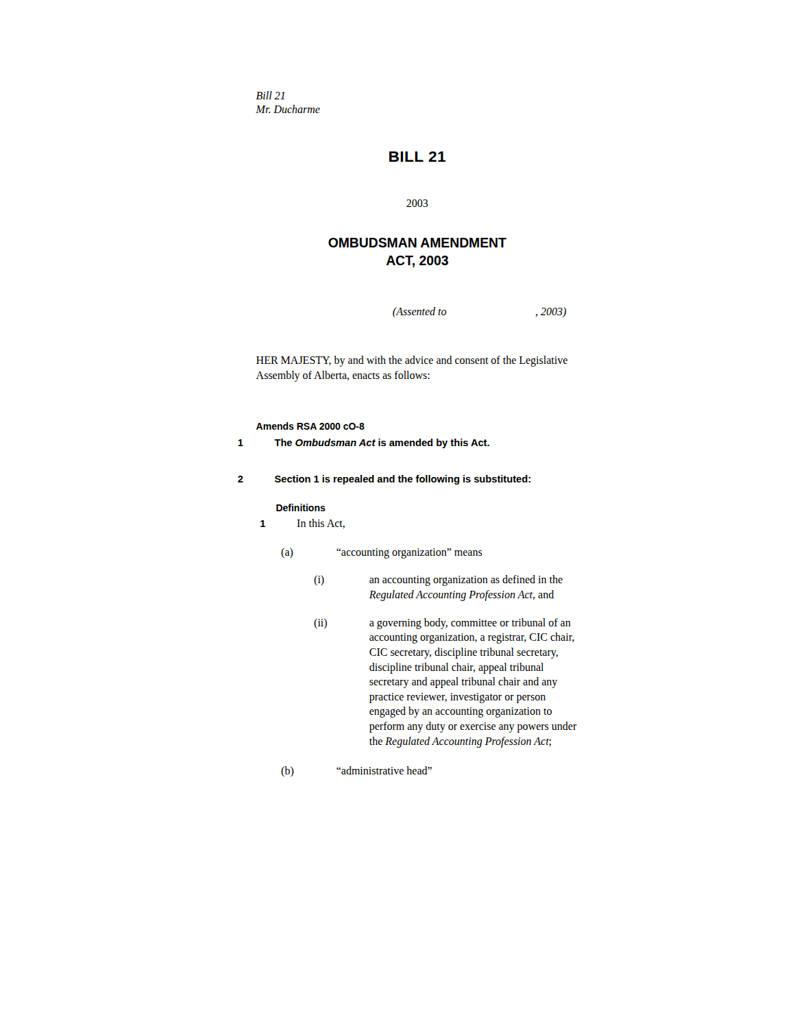Bill 21
Mr. Ducharme
BILL 21
2003
OMBUDSMAN AMENDMENT
ACT, 2003
(Assented to , 2003)
HER MAJESTY, by and with the advice and consent of the Legislative Assembly of Alberta, enacts as follows:
Amends RSA 2000 cO-8
1 The Ombudsman Act is amended by this Act.
2 Section 1 is repealed and the following is substituted:
Definitions
1 In this Act,
(a)“accounting organization” means
(i) an accounting organization as defined in the Regulated Accounting Profession Act, and
(ii) a governing body, committee or tribunal of an accounting organization, a registrar, CIC chair, CIC secretary, discipline tribunal secretary, discipline tribunal chair, appeal tribunal secretary and appeal tribunal chair and any practice reviewer, investigator or person engaged by an accounting organization to perform any duty or exercise any powers under the Regulated Accounting Profession Act;
(b)“administrative head”